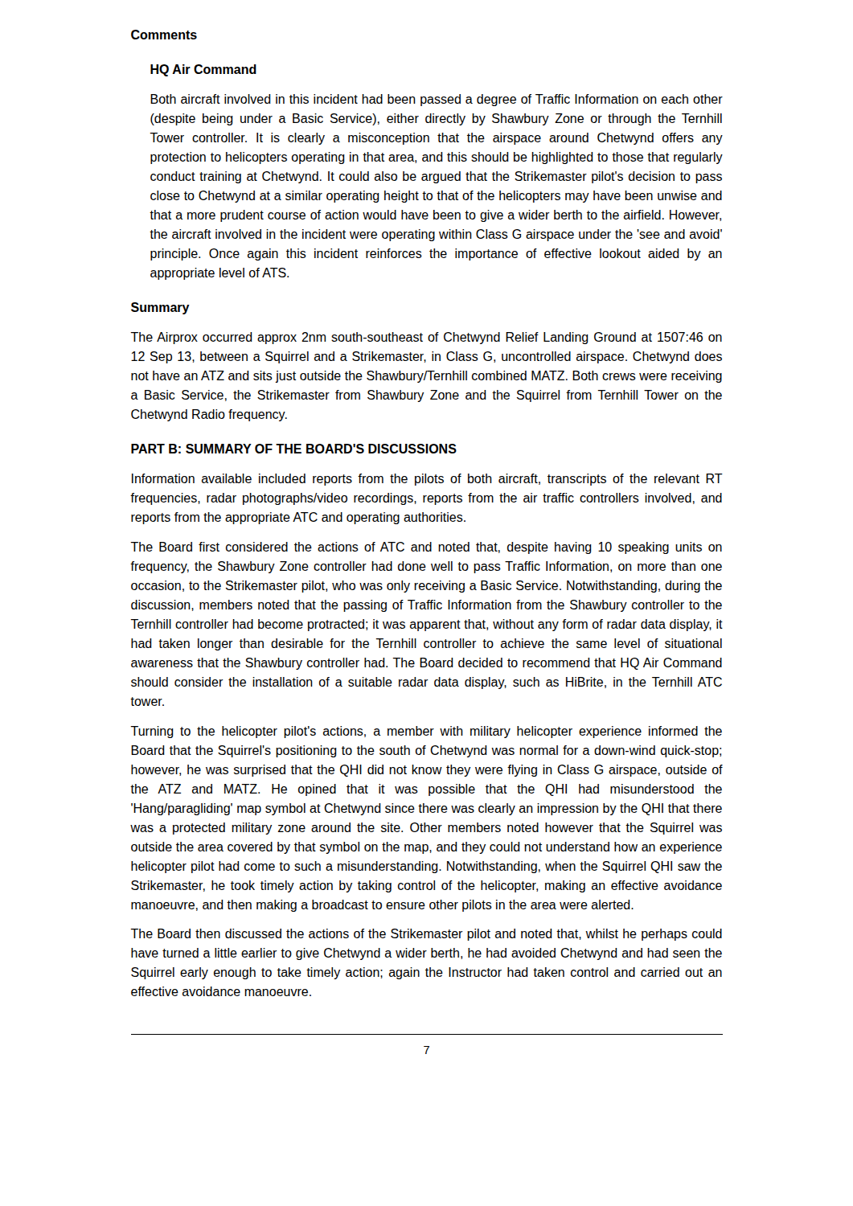Comments
HQ Air Command
Both aircraft involved in this incident had been passed a degree of Traffic Information on each other (despite being under a Basic Service), either directly by Shawbury Zone or through the Ternhill Tower controller. It is clearly a misconception that the airspace around Chetwynd offers any protection to helicopters operating in that area, and this should be highlighted to those that regularly conduct training at Chetwynd. It could also be argued that the Strikemaster pilot's decision to pass close to Chetwynd at a similar operating height to that of the helicopters may have been unwise and that a more prudent course of action would have been to give a wider berth to the airfield. However, the aircraft involved in the incident were operating within Class G airspace under the 'see and avoid' principle. Once again this incident reinforces the importance of effective lookout aided by an appropriate level of ATS.
Summary
The Airprox occurred approx 2nm south-southeast of Chetwynd Relief Landing Ground at 1507:46 on 12 Sep 13, between a Squirrel and a Strikemaster, in Class G, uncontrolled airspace. Chetwynd does not have an ATZ and sits just outside the Shawbury/Ternhill combined MATZ. Both crews were receiving a Basic Service, the Strikemaster from Shawbury Zone and the Squirrel from Ternhill Tower on the Chetwynd Radio frequency.
PART B: SUMMARY OF THE BOARD'S DISCUSSIONS
Information available included reports from the pilots of both aircraft, transcripts of the relevant RT frequencies, radar photographs/video recordings, reports from the air traffic controllers involved, and reports from the appropriate ATC and operating authorities.
The Board first considered the actions of ATC and noted that, despite having 10 speaking units on frequency, the Shawbury Zone controller had done well to pass Traffic Information, on more than one occasion, to the Strikemaster pilot, who was only receiving a Basic Service. Notwithstanding, during the discussion, members noted that the passing of Traffic Information from the Shawbury controller to the Ternhill controller had become protracted; it was apparent that, without any form of radar data display, it had taken longer than desirable for the Ternhill controller to achieve the same level of situational awareness that the Shawbury controller had. The Board decided to recommend that HQ Air Command should consider the installation of a suitable radar data display, such as HiBrite, in the Ternhill ATC tower.
Turning to the helicopter pilot's actions, a member with military helicopter experience informed the Board that the Squirrel's positioning to the south of Chetwynd was normal for a down-wind quick-stop; however, he was surprised that the QHI did not know they were flying in Class G airspace, outside of the ATZ and MATZ. He opined that it was possible that the QHI had misunderstood the 'Hang/paragliding' map symbol at Chetwynd since there was clearly an impression by the QHI that there was a protected military zone around the site. Other members noted however that the Squirrel was outside the area covered by that symbol on the map, and they could not understand how an experience helicopter pilot had come to such a misunderstanding. Notwithstanding, when the Squirrel QHI saw the Strikemaster, he took timely action by taking control of the helicopter, making an effective avoidance manoeuvre, and then making a broadcast to ensure other pilots in the area were alerted.
The Board then discussed the actions of the Strikemaster pilot and noted that, whilst he perhaps could have turned a little earlier to give Chetwynd a wider berth, he had avoided Chetwynd and had seen the Squirrel early enough to take timely action; again the Instructor had taken control and carried out an effective avoidance manoeuvre.
7